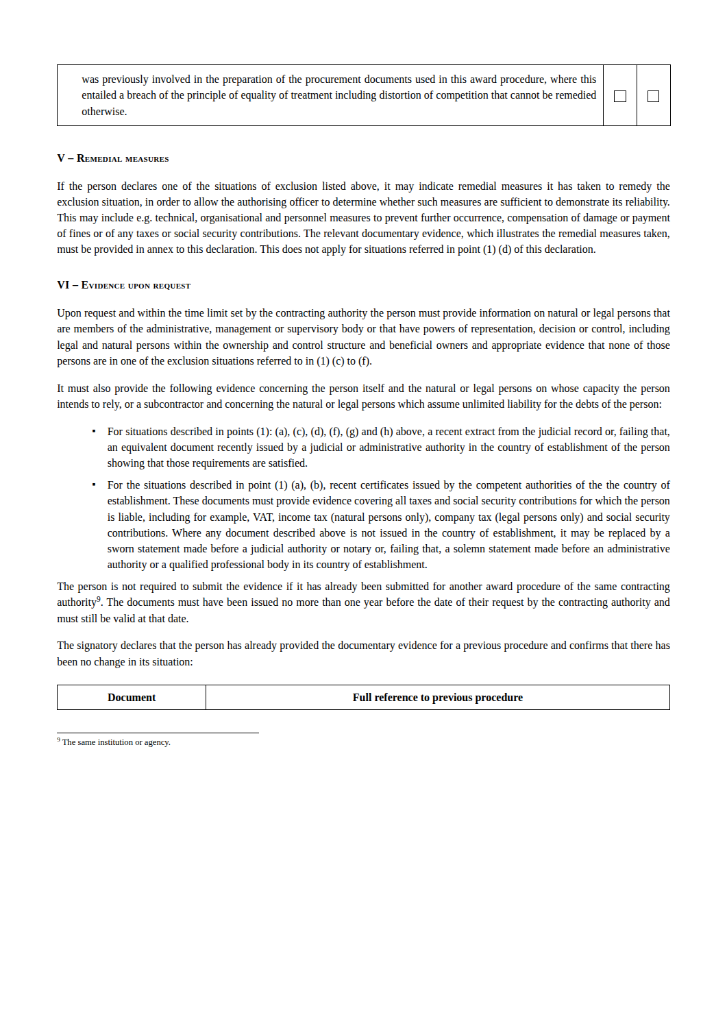was previously involved in the preparation of the procurement documents used in this award procedure, where this entailed a breach of the principle of equality of treatment including distortion of competition that cannot be remedied otherwise.
V – Remedial measures
If the person declares one of the situations of exclusion listed above, it may indicate remedial measures it has taken to remedy the exclusion situation, in order to allow the authorising officer to determine whether such measures are sufficient to demonstrate its reliability. This may include e.g. technical, organisational and personnel measures to prevent further occurrence, compensation of damage or payment of fines or of any taxes or social security contributions. The relevant documentary evidence, which illustrates the remedial measures taken, must be provided in annex to this declaration. This does not apply for situations referred in point (1) (d) of this declaration.
VI – Evidence upon request
Upon request and within the time limit set by the contracting authority the person must provide information on natural or legal persons that are members of the administrative, management or supervisory body or that have powers of representation, decision or control, including legal and natural persons within the ownership and control structure and beneficial owners and appropriate evidence that none of those persons are in one of the exclusion situations referred to in (1) (c) to (f).
It must also provide the following evidence concerning the person itself and the natural or legal persons on whose capacity the person intends to rely, or a subcontractor and concerning the natural or legal persons which assume unlimited liability for the debts of the person:
For situations described in points (1): (a), (c), (d), (f), (g) and (h) above, a recent extract from the judicial record or, failing that, an equivalent document recently issued by a judicial or administrative authority in the country of establishment of the person showing that those requirements are satisfied.
For the situations described in point (1) (a), (b), recent certificates issued by the competent authorities of the the country of establishment. These documents must provide evidence covering all taxes and social security contributions for which the person is liable, including for example, VAT, income tax (natural persons only), company tax (legal persons only) and social security contributions. Where any document described above is not issued in the country of establishment, it may be replaced by a sworn statement made before a judicial authority or notary or, failing that, a solemn statement made before an administrative authority or a qualified professional body in its country of establishment.
The person is not required to submit the evidence if it has already been submitted for another award procedure of the same contracting authority9. The documents must have been issued no more than one year before the date of their request by the contracting authority and must still be valid at that date.
The signatory declares that the person has already provided the documentary evidence for a previous procedure and confirms that there has been no change in its situation:
| Document | Full reference to previous procedure |
| --- | --- |
9 The same institution or agency.